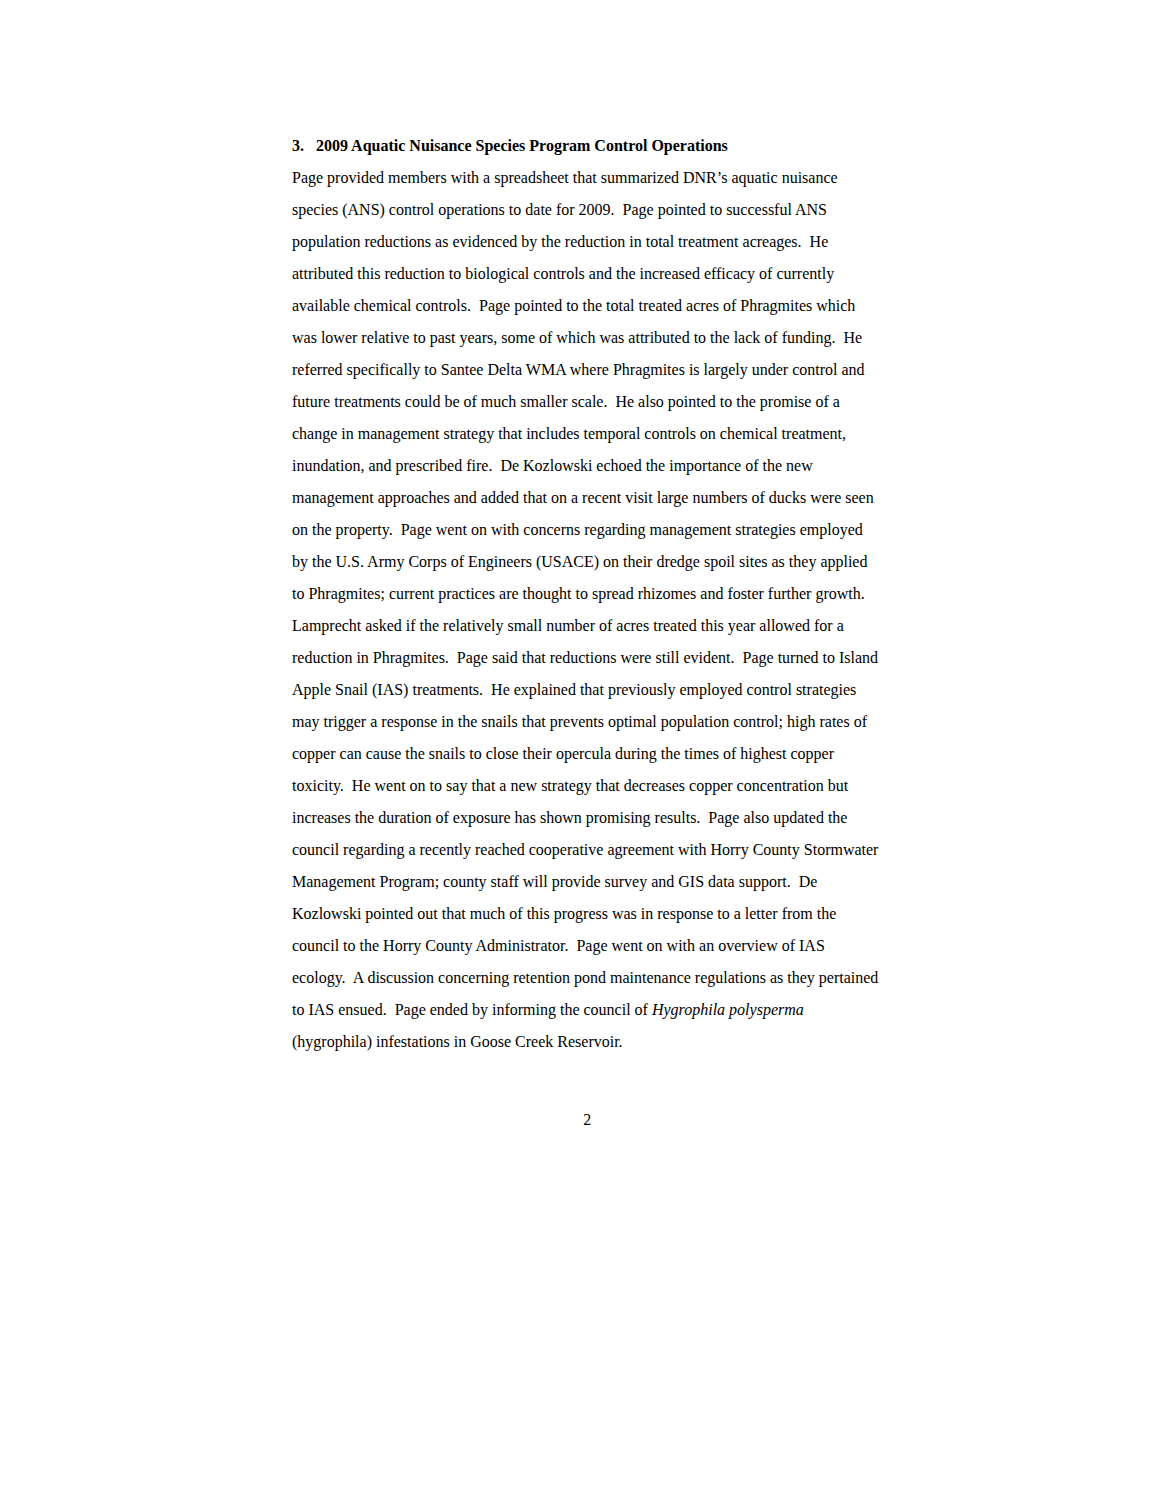3. 2009 Aquatic Nuisance Species Program Control Operations
Page provided members with a spreadsheet that summarized DNR’s aquatic nuisance species (ANS) control operations to date for 2009. Page pointed to successful ANS population reductions as evidenced by the reduction in total treatment acreages. He attributed this reduction to biological controls and the increased efficacy of currently available chemical controls. Page pointed to the total treated acres of Phragmites which was lower relative to past years, some of which was attributed to the lack of funding. He referred specifically to Santee Delta WMA where Phragmites is largely under control and future treatments could be of much smaller scale. He also pointed to the promise of a change in management strategy that includes temporal controls on chemical treatment, inundation, and prescribed fire. De Kozlowski echoed the importance of the new management approaches and added that on a recent visit large numbers of ducks were seen on the property. Page went on with concerns regarding management strategies employed by the U.S. Army Corps of Engineers (USACE) on their dredge spoil sites as they applied to Phragmites; current practices are thought to spread rhizomes and foster further growth. Lamprecht asked if the relatively small number of acres treated this year allowed for a reduction in Phragmites. Page said that reductions were still evident. Page turned to Island Apple Snail (IAS) treatments. He explained that previously employed control strategies may trigger a response in the snails that prevents optimal population control; high rates of copper can cause the snails to close their opercula during the times of highest copper toxicity. He went on to say that a new strategy that decreases copper concentration but increases the duration of exposure has shown promising results. Page also updated the council regarding a recently reached cooperative agreement with Horry County Stormwater Management Program; county staff will provide survey and GIS data support. De Kozlowski pointed out that much of this progress was in response to a letter from the council to the Horry County Administrator. Page went on with an overview of IAS ecology. A discussion concerning retention pond maintenance regulations as they pertained to IAS ensued. Page ended by informing the council of Hygrophila polysperma (hygrophila) infestations in Goose Creek Reservoir.
2